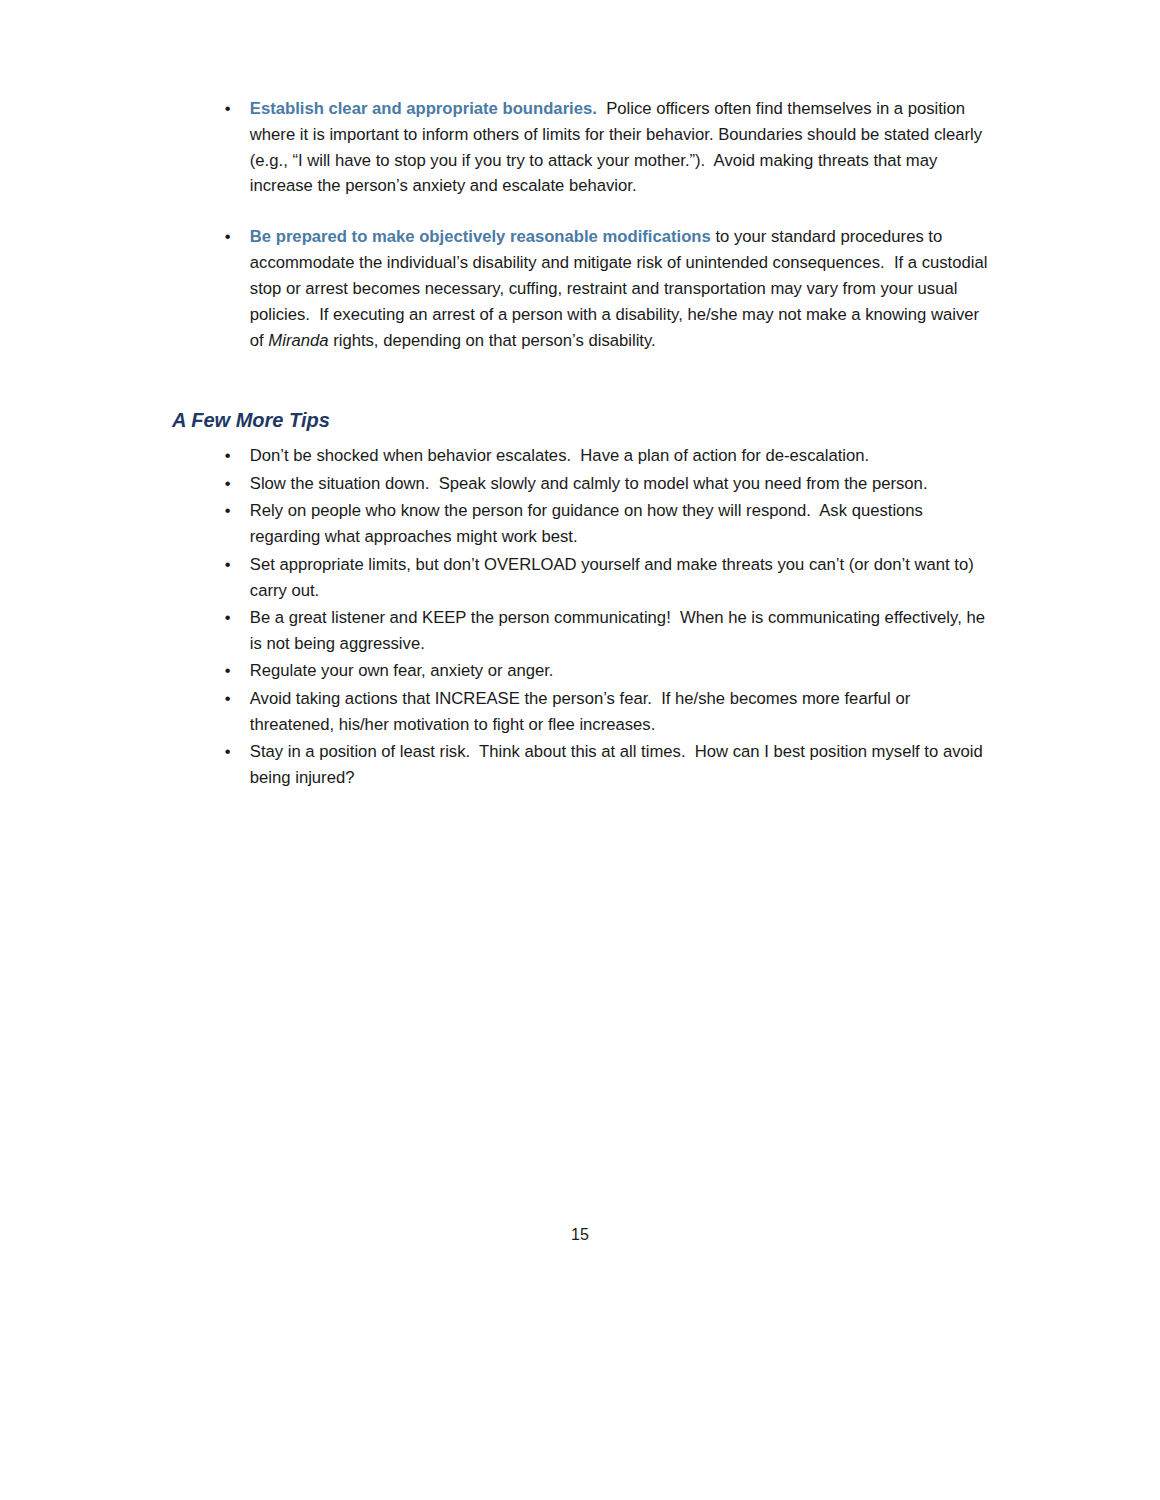Establish clear and appropriate boundaries. Police officers often find themselves in a position where it is important to inform others of limits for their behavior. Boundaries should be stated clearly (e.g., “I will have to stop you if you try to attack your mother.”). Avoid making threats that may increase the person’s anxiety and escalate behavior.
Be prepared to make objectively reasonable modifications to your standard procedures to accommodate the individual’s disability and mitigate risk of unintended consequences. If a custodial stop or arrest becomes necessary, cuffing, restraint and transportation may vary from your usual policies. If executing an arrest of a person with a disability, he/she may not make a knowing waiver of Miranda rights, depending on that person’s disability.
A Few More Tips
Don’t be shocked when behavior escalates. Have a plan of action for de-escalation.
Slow the situation down. Speak slowly and calmly to model what you need from the person.
Rely on people who know the person for guidance on how they will respond. Ask questions regarding what approaches might work best.
Set appropriate limits, but don’t OVERLOAD yourself and make threats you can’t (or don’t want to) carry out.
Be a great listener and KEEP the person communicating! When he is communicating effectively, he is not being aggressive.
Regulate your own fear, anxiety or anger.
Avoid taking actions that INCREASE the person’s fear. If he/she becomes more fearful or threatened, his/her motivation to fight or flee increases.
Stay in a position of least risk. Think about this at all times. How can I best position myself to avoid being injured?
15